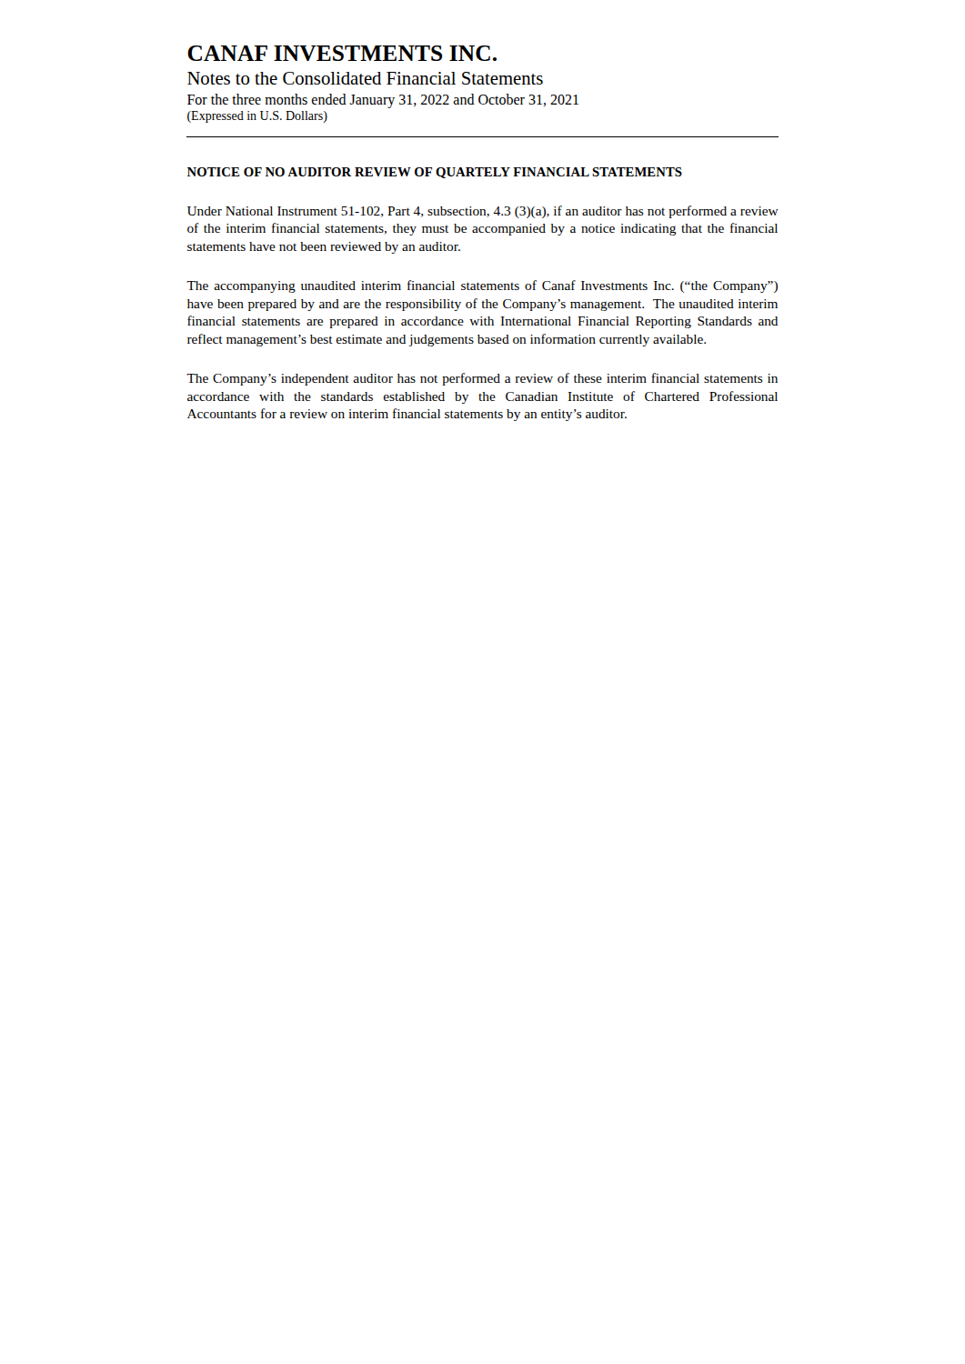CANAF INVESTMENTS INC.
Notes to the Consolidated Financial Statements
For the three months ended January 31, 2022 and October 31, 2021
(Expressed in U.S. Dollars)
NOTICE OF NO AUDITOR REVIEW OF QUARTELY FINANCIAL STATEMENTS
Under National Instrument 51-102, Part 4, subsection, 4.3 (3)(a), if an auditor has not performed a review of the interim financial statements, they must be accompanied by a notice indicating that the financial statements have not been reviewed by an auditor.
The accompanying unaudited interim financial statements of Canaf Investments Inc. (“the Company”) have been prepared by and are the responsibility of the Company’s management. The unaudited interim financial statements are prepared in accordance with International Financial Reporting Standards and reflect management’s best estimate and judgements based on information currently available.
The Company’s independent auditor has not performed a review of these interim financial statements in accordance with the standards established by the Canadian Institute of Chartered Professional Accountants for a review on interim financial statements by an entity’s auditor.